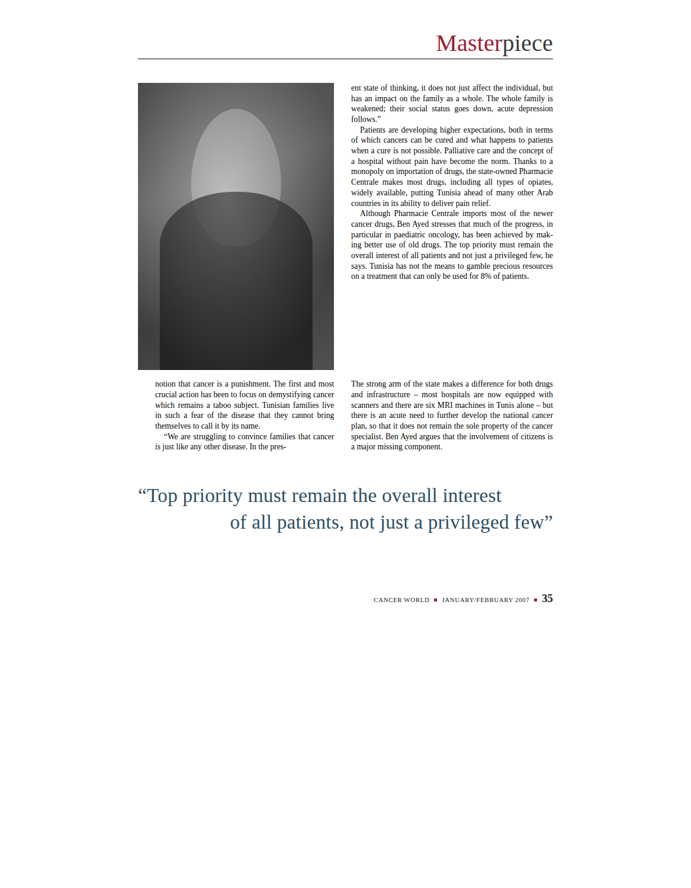Master piece
ent state of thinking, it does not just affect the individual, but has an impact on the family as a whole. The whole family is weakened; their social status goes down, acute depression follows.”
Patients are developing higher expectations, both in terms of which cancers can be cured and what happens to patients when a cure is not possible. Palliative care and the concept of a hospital without pain have become the norm. Thanks to a monopoly on importation of drugs, the state-owned Pharmacie Centrale makes most drugs, including all types of opiates, widely available, putting Tunisia ahead of many other Arab countries in its ability to deliver pain relief.
Although Pharmacie Centrale imports most of the newer cancer drugs, Ben Ayed stresses that much of the progress, in particular in paediatric oncology, has been achieved by making better use of old drugs. The top priority must remain the overall interest of all patients and not just a privileged few, he says. Tunisia has not the means to gamble precious resources on a treatment that can only be used for 8% of patients.
notion that cancer is a punishment. The first and most crucial action has been to focus on demystifying cancer which remains a taboo subject. Tunisian families live in such a fear of the disease that they cannot bring themselves to call it by its name.
“We are struggling to convince families that cancer is just like any other disease. In the pres-
The strong arm of the state makes a difference for both drugs and infrastructure – most hospitals are now equipped with scanners and there are six MRI machines in Tunis alone – but there is an acute need to further develop the national cancer plan, so that it does not remain the sole property of the cancer specialist. Ben Ayed argues that the involvement of citizens is a major missing component.
“Top priority must remain the overall interest of all patients, not just a privileged few”
CANCER WORLD JANUARY/FEBRUARY 2007 35